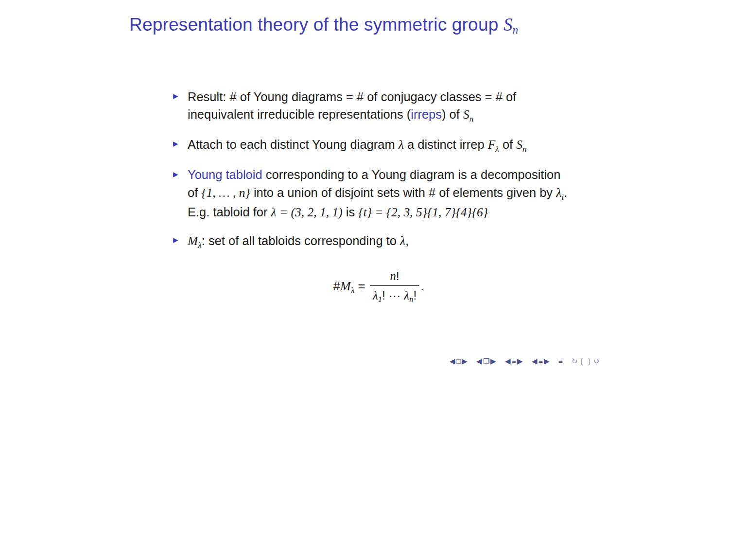Representation theory of the symmetric group Sn
Result: # of Young diagrams = # of conjugacy classes = # of inequivalent irreducible representations (irreps) of Sn
Attach to each distinct Young diagram λ a distinct irrep Fλ of Sn
Young tabloid corresponding to a Young diagram is a decomposition of {1, … , n} into a union of disjoint sets with # of elements given by λi. E.g. tabloid for λ = (3, 2, 1, 1) is {t} = {2, 3, 5}{1, 7}{4}{6}
Mλ: set of all tabloids corresponding to λ,
#Mλ = n! λ1! ··· λn! .
◀□▶ ◀❐▶ ◀≡▶ ◀≡▶ ≡ ↻❲❳↺